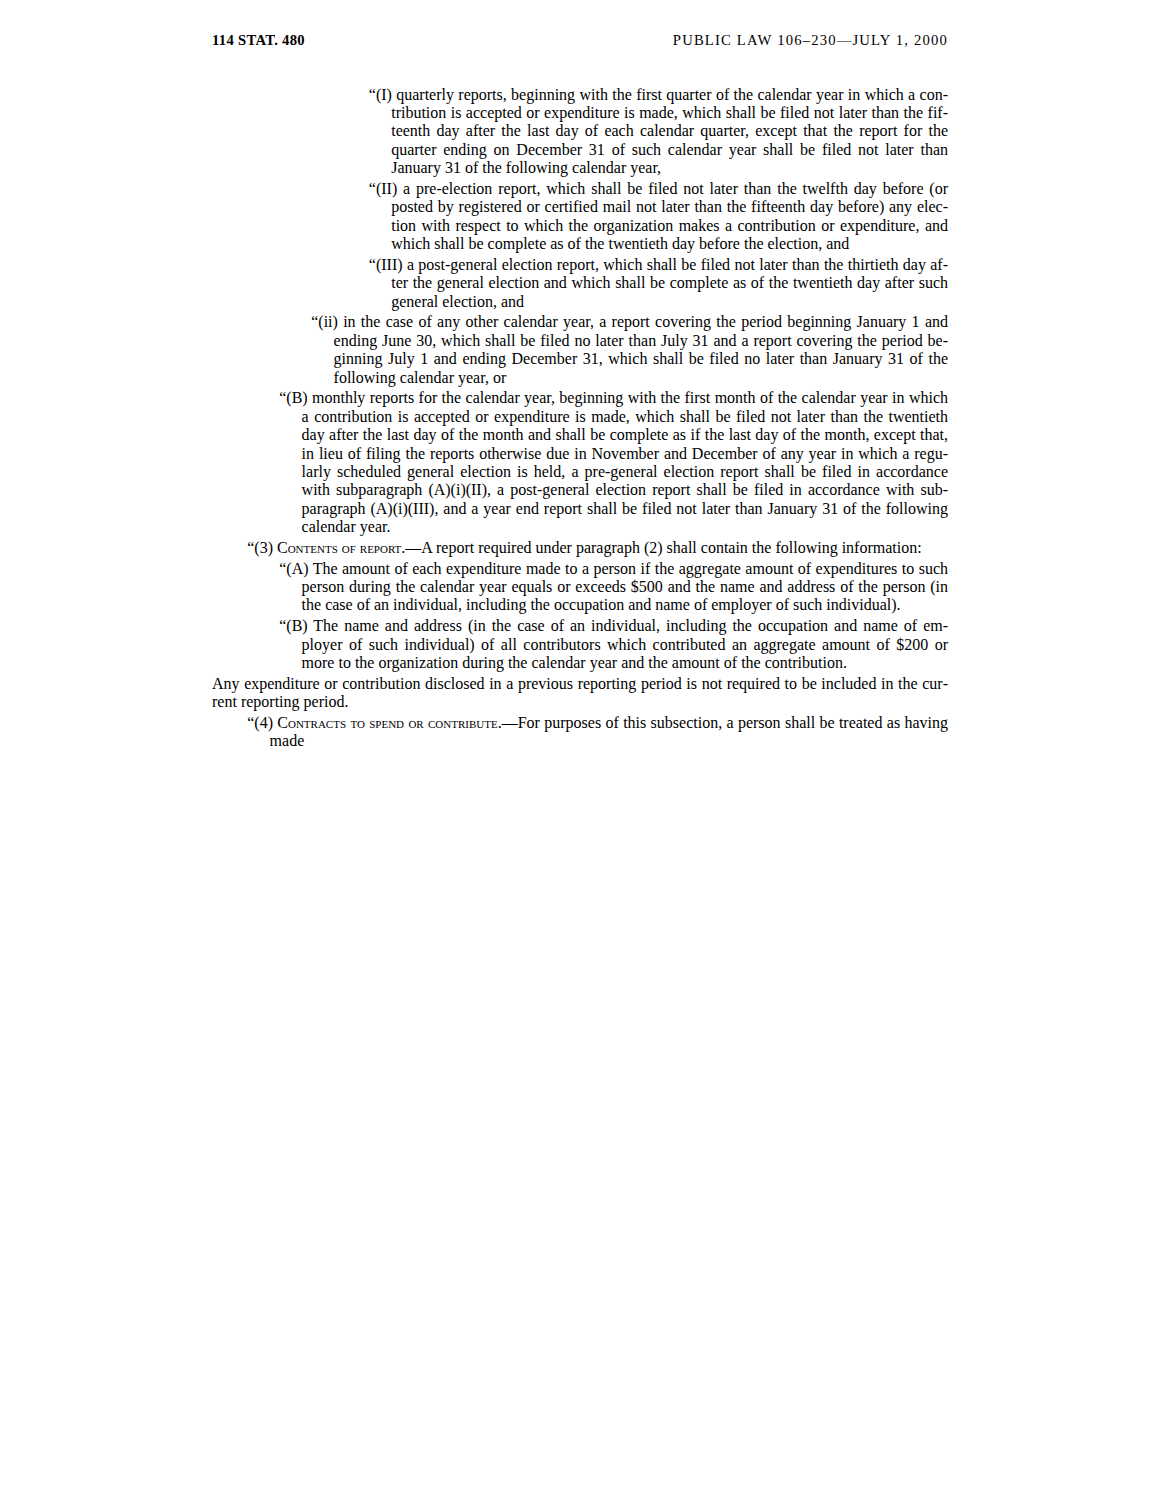114 STAT. 480 PUBLIC LAW 106–230—JULY 1, 2000
“(I) quarterly reports, beginning with the first quarter of the calendar year in which a contribution is accepted or expenditure is made, which shall be filed not later than the fifteenth day after the last day of each calendar quarter, except that the report for the quarter ending on December 31 of such calendar year shall be filed not later than January 31 of the following calendar year,
“(II) a pre-election report, which shall be filed not later than the twelfth day before (or posted by registered or certified mail not later than the fifteenth day before) any election with respect to which the organization makes a contribution or expenditure, and which shall be complete as of the twentieth day before the election, and
“(III) a post-general election report, which shall be filed not later than the thirtieth day after the general election and which shall be complete as of the twentieth day after such general election, and
“(ii) in the case of any other calendar year, a report covering the period beginning January 1 and ending June 30, which shall be filed no later than July 31 and a report covering the period beginning July 1 and ending December 31, which shall be filed no later than January 31 of the following calendar year, or
“(B) monthly reports for the calendar year, beginning with the first month of the calendar year in which a contribution is accepted or expenditure is made, which shall be filed not later than the twentieth day after the last day of the month and shall be complete as if the last day of the month, except that, in lieu of filing the reports otherwise due in November and December of any year in which a regularly scheduled general election is held, a pre-general election report shall be filed in accordance with subparagraph (A)(i)(II), a post-general election report shall be filed in accordance with subparagraph (A)(i)(III), and a year end report shall be filed not later than January 31 of the following calendar year.
“(3) Contents of report.—A report required under paragraph (2) shall contain the following information:
“(A) The amount of each expenditure made to a person if the aggregate amount of expenditures to such person during the calendar year equals or exceeds $500 and the name and address of the person (in the case of an individual, including the occupation and name of employer of such individual).
“(B) The name and address (in the case of an individual, including the occupation and name of employer of such individual) of all contributors which contributed an aggregate amount of $200 or more to the organization during the calendar year and the amount of the contribution.
Any expenditure or contribution disclosed in a previous reporting period is not required to be included in the current reporting period.
“(4) Contracts to spend or contribute.—For purposes of this subsection, a person shall be treated as having made